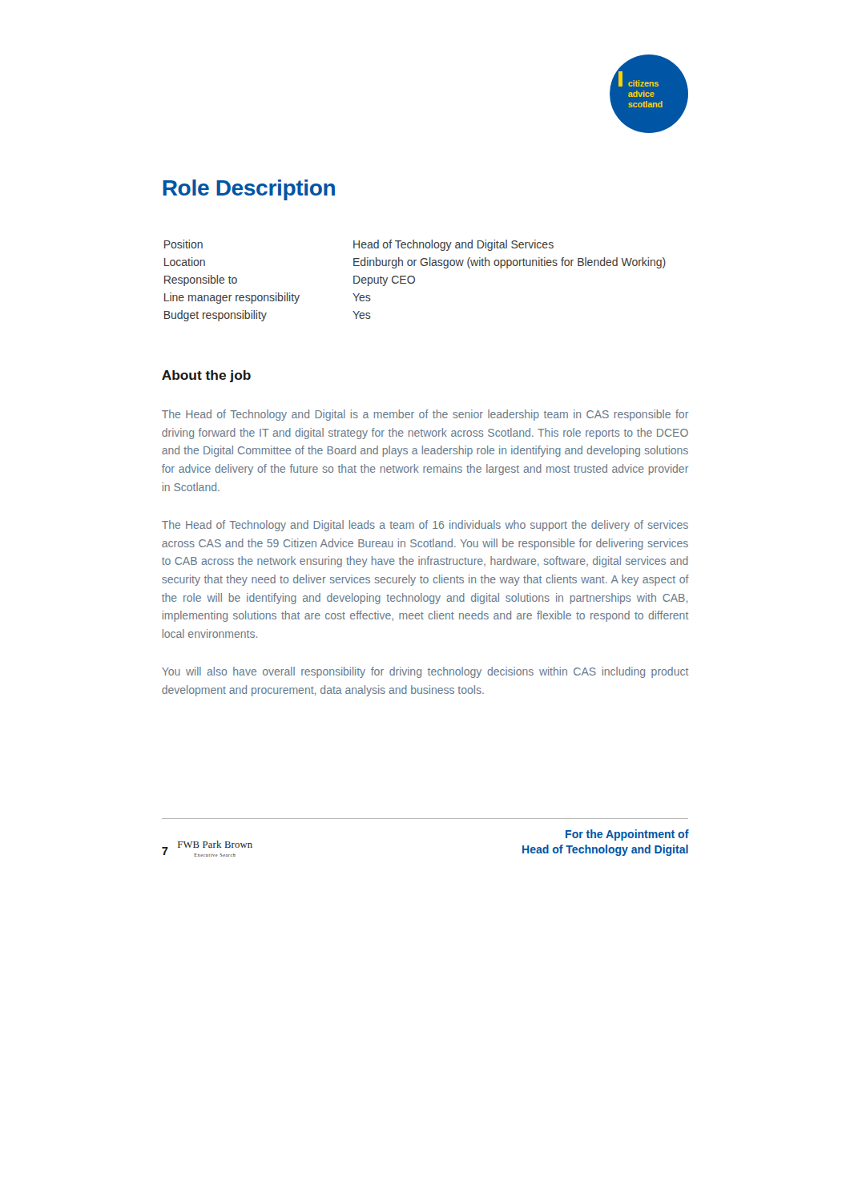citizens
advice
scotland
Role Description
| Position | Head of Technology and Digital Services |
| Location | Edinburgh or Glasgow (with opportunities for Blended Working) |
| Responsible to | Deputy CEO |
| Line manager responsibility | Yes |
| Budget responsibility | Yes |
About the job
The Head of Technology and Digital is a member of the senior leadership team in CAS responsible for driving forward the IT and digital strategy for the network across Scotland. This role reports to the DCEO and the Digital Committee of the Board and plays a leadership role in identifying and developing solutions for advice delivery of the future so that the network remains the largest and most trusted advice provider in Scotland.
The Head of Technology and Digital leads a team of 16 individuals who support the delivery of services across CAS and the 59 Citizen Advice Bureau in Scotland. You will be responsible for delivering services to CAB across the network ensuring they have the infrastructure, hardware, software, digital services and security that they need to deliver services securely to clients in the way that clients want. A key aspect of the role will be identifying and developing technology and digital solutions in partnerships with CAB, implementing solutions that are cost effective, meet client needs and are flexible to respond to different local environments.
You will also have overall responsibility for driving technology decisions within CAS including product development and procurement, data analysis and business tools.
7
FWB Park Brown
Executive Search
For the Appointment of
Head of Technology and Digital